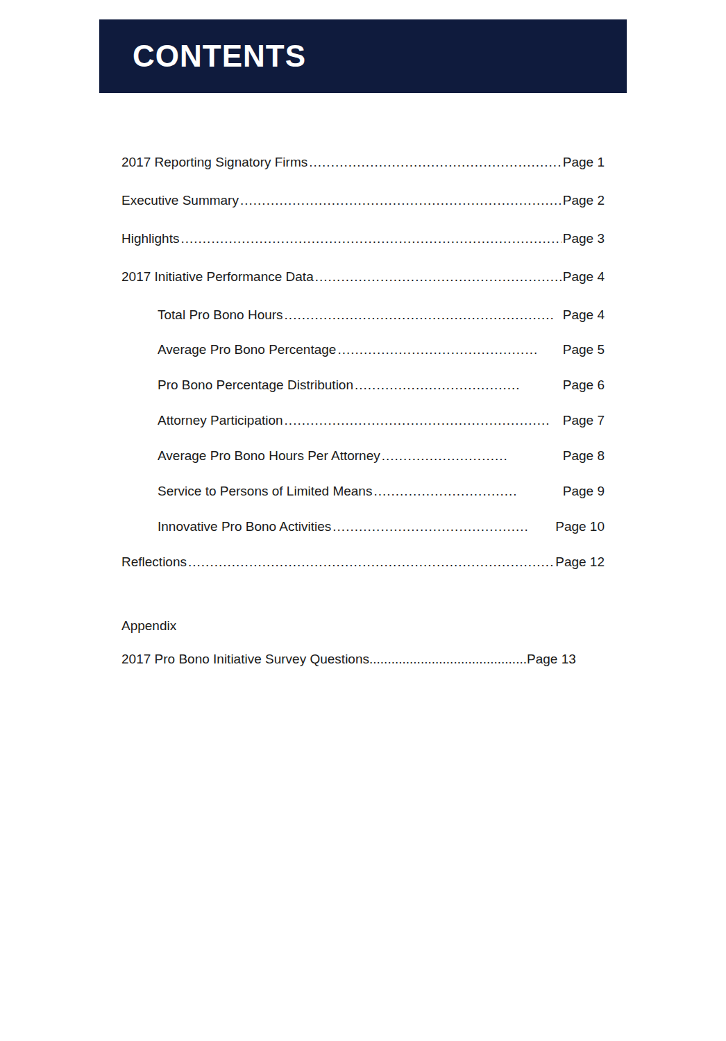CONTENTS
2017 Reporting Signatory Firms .................................................................. Page 1
Executive Summary ............................................................................. Page 2
Highlights ......................................................................................... Page 3
2017 Initiative Performance Data ............................................................. Page 4
Total Pro Bono Hours .............................................................. Page 4
Average Pro Bono Percentage .............................................. Page 5
Pro Bono Percentage Distribution ...................................... Page 6
Attorney Participation ............................................................. Page 7
Average Pro Bono Hours Per Attorney ............................. Page 8
Service to Persons of Limited Means ................................. Page 9
Innovative Pro Bono Activities ............................................. Page 10
Reflections ....................................................................................... Page 12
Appendix
2017 Pro Bono Initiative Survey Questions ........................................... Page 13